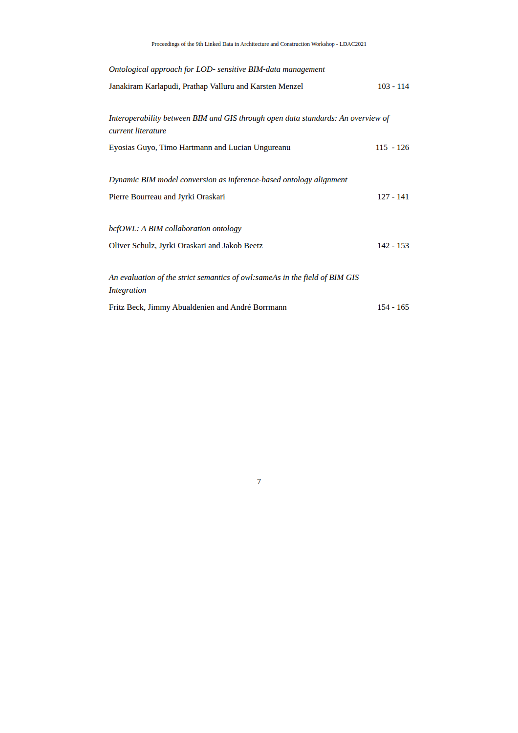Proceedings of the 9th Linked Data in Architecture and Construction Workshop - LDAC2021
Ontological approach for LOD- sensitive BIM-data management
Janakiram Karlapudi, Prathap Valluru and Karsten Menzel 103 - 114
Interoperability between BIM and GIS through open data standards: An overview of current literature
Eyosias Guyo, Timo Hartmann and Lucian Ungureanu 115 - 126
Dynamic BIM model conversion as inference-based ontology alignment
Pierre Bourreau and Jyrki Oraskari 127 - 141
bcfOWL: A BIM collaboration ontology
Oliver Schulz, Jyrki Oraskari and Jakob Beetz 142 - 153
An evaluation of the strict semantics of owl:sameAs in the field of BIM GIS Integration
Fritz Beck, Jimmy Abualdenien and André Borrmann 154 - 165
7